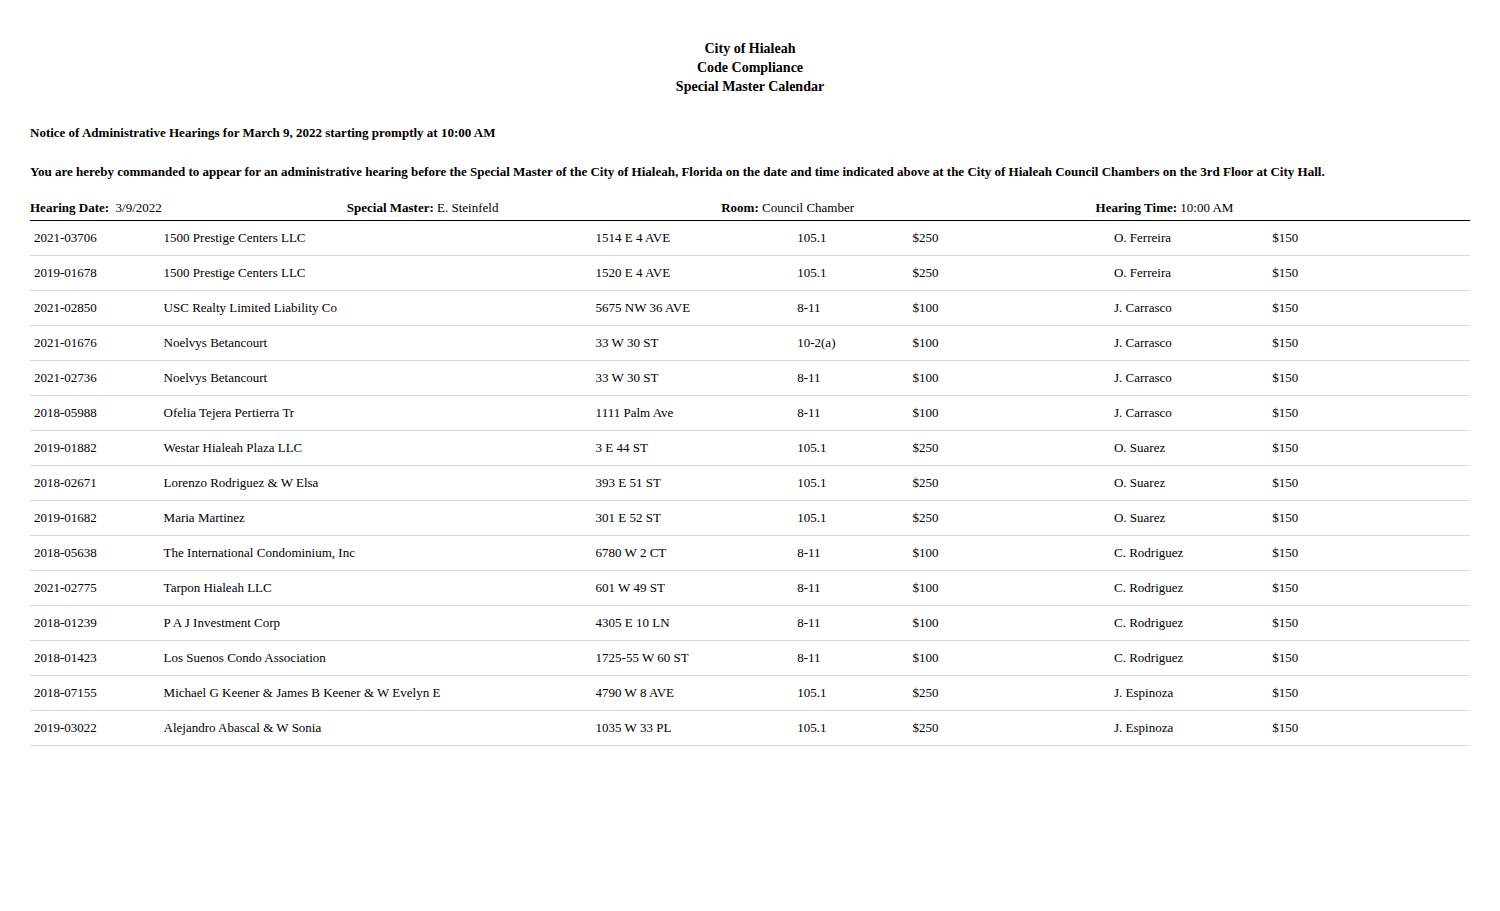City of Hialeah
Code Compliance
Special Master Calendar
Notice of Administrative Hearings for March 9, 2022 starting promptly at 10:00 AM
You are hereby commanded to appear for an administrative hearing before the Special Master of the City of Hialeah, Florida on the date and time indicated above at the City of Hialeah Council Chambers on the 3rd Floor at City Hall.
Hearing Date: 3/9/2022 Special Master: E. Steinfeld Room: Council Chamber Hearing Time: 10:00 AM
| 2021-03706 | 1500 Prestige Centers LLC | 1514 E 4 AVE | 105.1 | $250 | | O. Ferreira | $150 | |
| 2019-01678 | 1500 Prestige Centers LLC | 1520 E 4 AVE | 105.1 | $250 | | O. Ferreira | $150 | |
| 2021-02850 | USC Realty Limited Liability Co | 5675 NW 36 AVE | 8-11 | $100 | | J. Carrasco | $150 | |
| 2021-01676 | Noelvys Betancourt | 33 W 30 ST | 10-2(a) | $100 | | J. Carrasco | $150 | |
| 2021-02736 | Noelvys Betancourt | 33 W 30 ST | 8-11 | $100 | | J. Carrasco | $150 | |
| 2018-05988 | Ofelia Tejera Pertierra Tr | 1111 Palm Ave | 8-11 | $100 | | J. Carrasco | $150 | |
| 2019-01882 | Westar Hialeah Plaza LLC | 3 E 44 ST | 105.1 | $250 | | O. Suarez | $150 | |
| 2018-02671 | Lorenzo Rodriguez & W Elsa | 393 E 51 ST | 105.1 | $250 | | O. Suarez | $150 | |
| 2019-01682 | Maria Martinez | 301 E 52 ST | 105.1 | $250 | | O. Suarez | $150 | |
| 2018-05638 | The International Condominium, Inc | 6780 W 2 CT | 8-11 | $100 | | C. Rodriguez | $150 | |
| 2021-02775 | Tarpon Hialeah LLC | 601 W 49 ST | 8-11 | $100 | | C. Rodriguez | $150 | |
| 2018-01239 | P A J Investment Corp | 4305 E 10 LN | 8-11 | $100 | | C. Rodriguez | $150 | |
| 2018-01423 | Los Suenos Condo Association | 1725-55 W 60 ST | 8-11 | $100 | | C. Rodriguez | $150 | |
| 2018-07155 | Michael G Keener & James B Keener & W Evelyn E | 4790 W 8 AVE | 105.1 | $250 | | J. Espinoza | $150 | |
| 2019-03022 | Alejandro Abascal & W Sonia | 1035 W 33 PL | 105.1 | $250 | | J. Espinoza | $150 | |